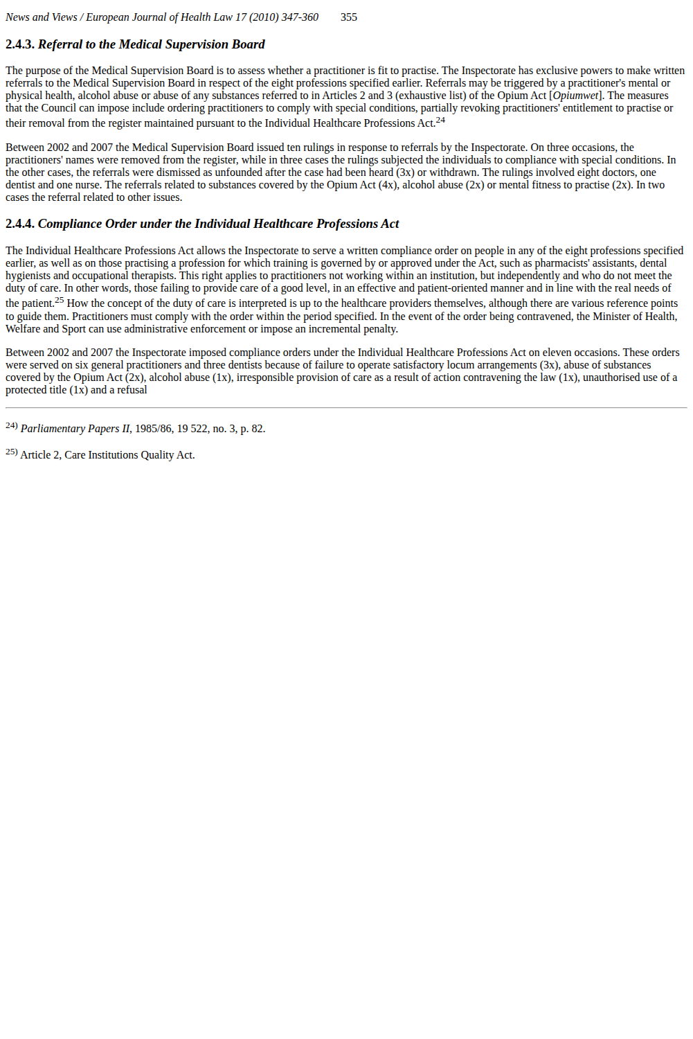News and Views / European Journal of Health Law 17 (2010) 347-360 355
2.4.3. Referral to the Medical Supervision Board
The purpose of the Medical Supervision Board is to assess whether a practitioner is fit to practise. The Inspectorate has exclusive powers to make written referrals to the Medical Supervision Board in respect of the eight professions specified earlier. Referrals may be triggered by a practitioner's mental or physical health, alcohol abuse or abuse of any substances referred to in Articles 2 and 3 (exhaustive list) of the Opium Act [Opiumwet]. The measures that the Council can impose include ordering practitioners to comply with special conditions, partially revoking practitioners' entitlement to practise or their removal from the register maintained pursuant to the Individual Healthcare Professions Act.24
Between 2002 and 2007 the Medical Supervision Board issued ten rulings in response to referrals by the Inspectorate. On three occasions, the practitioners' names were removed from the register, while in three cases the rulings subjected the individuals to compliance with special conditions. In the other cases, the referrals were dismissed as unfounded after the case had been heard (3x) or withdrawn. The rulings involved eight doctors, one dentist and one nurse. The referrals related to substances covered by the Opium Act (4x), alcohol abuse (2x) or mental fitness to practise (2x). In two cases the referral related to other issues.
2.4.4. Compliance Order under the Individual Healthcare Professions Act
The Individual Healthcare Professions Act allows the Inspectorate to serve a written compliance order on people in any of the eight professions specified earlier, as well as on those practising a profession for which training is governed by or approved under the Act, such as pharmacists' assistants, dental hygienists and occupational therapists. This right applies to practitioners not working within an institution, but independently and who do not meet the duty of care. In other words, those failing to provide care of a good level, in an effective and patient-oriented manner and in line with the real needs of the patient.25 How the concept of the duty of care is interpreted is up to the healthcare providers themselves, although there are various reference points to guide them. Practitioners must comply with the order within the period specified. In the event of the order being contravened, the Minister of Health, Welfare and Sport can use administrative enforcement or impose an incremental penalty.
Between 2002 and 2007 the Inspectorate imposed compliance orders under the Individual Healthcare Professions Act on eleven occasions. These orders were served on six general practitioners and three dentists because of failure to operate satisfactory locum arrangements (3x), abuse of substances covered by the Opium Act (2x), alcohol abuse (1x), irresponsible provision of care as a result of action contravening the law (1x), unauthorised use of a protected title (1x) and a refusal
24) Parliamentary Papers II, 1985/86, 19 522, no. 3, p. 82.
25) Article 2, Care Institutions Quality Act.